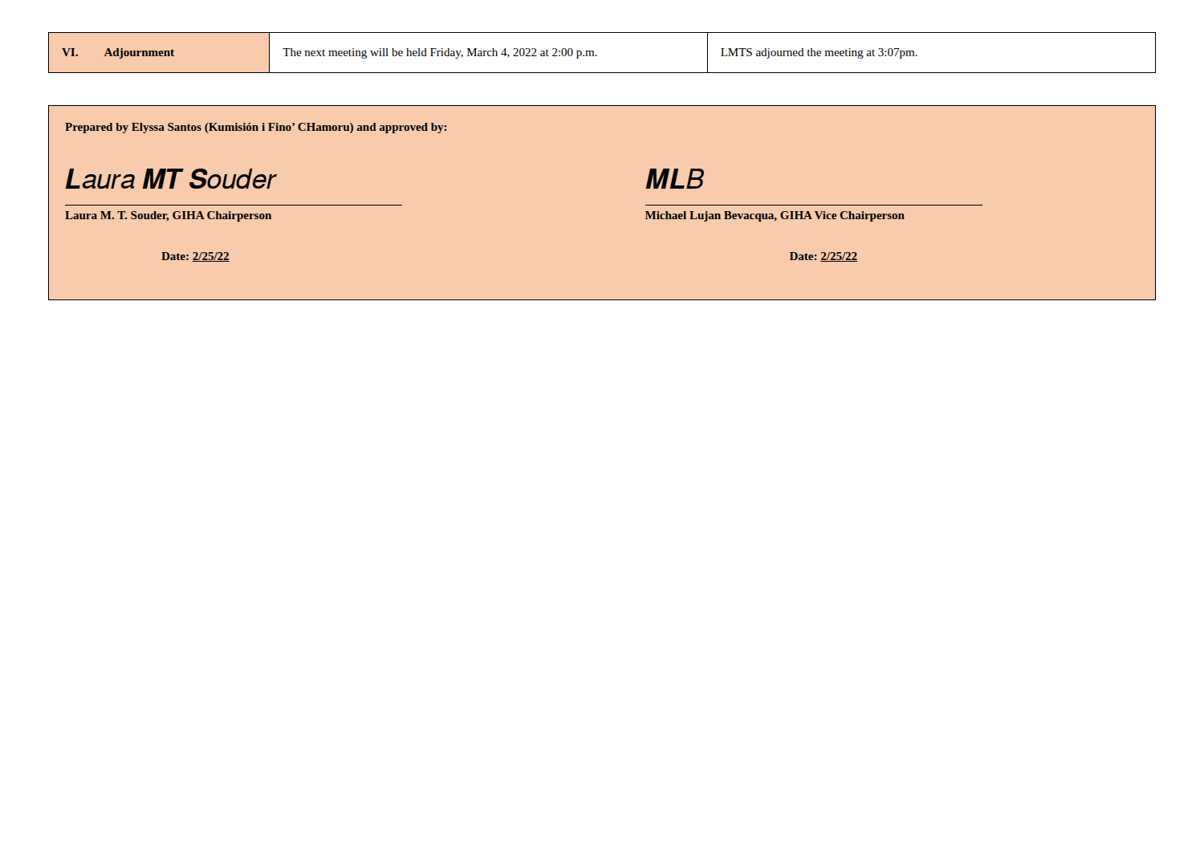| VI. Adjournment | The next meeting will be held Friday, March 4, 2022 at 2:00 p.m. | LMTS adjourned the meeting at 3:07pm. |
Prepared by Elyssa Santos (Kumisión i Fino’ CHamoru) and approved by:
𝑳𝑎𝑢𝑟𝑎 𝑴𝑻 𝑺𝑜𝑢𝑑𝑒𝑟
Laura M. T. Souder, GIHA Chairperson
Date: 2/25/22
𝑴𝑳𝐵
Michael Lujan Bevacqua, GIHA Vice Chairperson
Date: 2/25/22